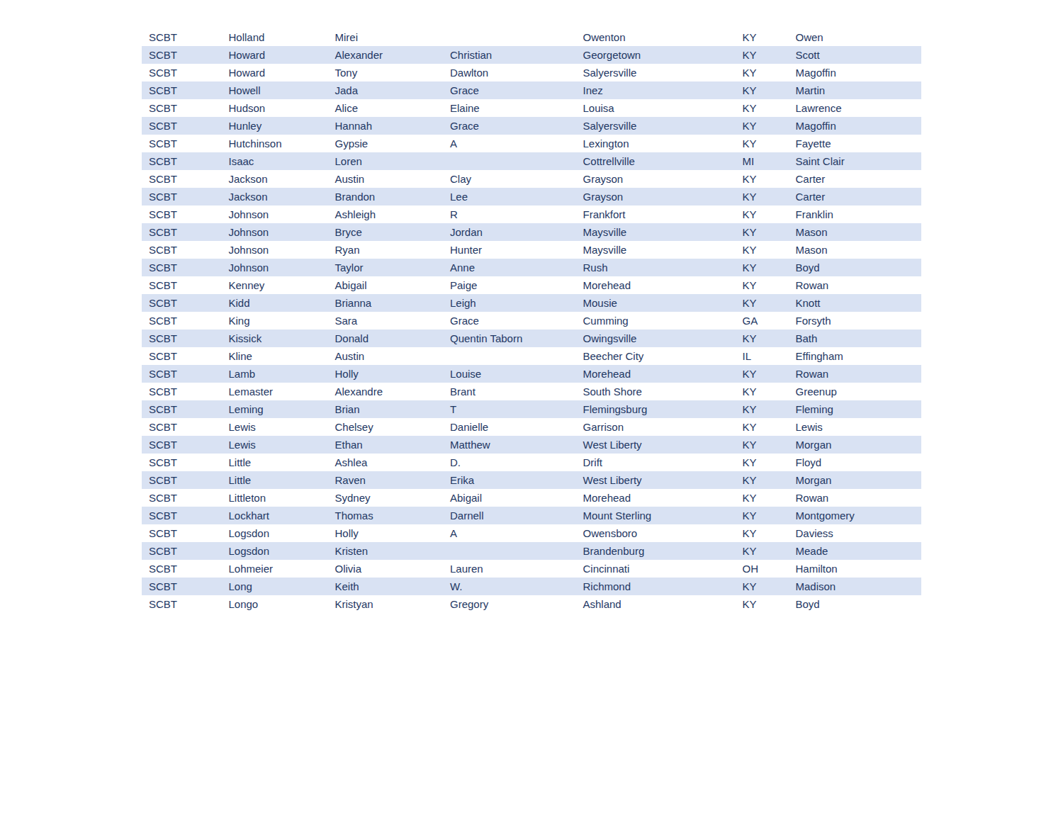| SCBT | Holland | Mirei | | Owenton | KY | Owen |
| SCBT | Howard | Alexander | Christian | Georgetown | KY | Scott |
| SCBT | Howard | Tony | Dawlton | Salyersville | KY | Magoffin |
| SCBT | Howell | Jada | Grace | Inez | KY | Martin |
| SCBT | Hudson | Alice | Elaine | Louisa | KY | Lawrence |
| SCBT | Hunley | Hannah | Grace | Salyersville | KY | Magoffin |
| SCBT | Hutchinson | Gypsie | A | Lexington | KY | Fayette |
| SCBT | Isaac | Loren | | Cottrellville | MI | Saint Clair |
| SCBT | Jackson | Austin | Clay | Grayson | KY | Carter |
| SCBT | Jackson | Brandon | Lee | Grayson | KY | Carter |
| SCBT | Johnson | Ashleigh | R | Frankfort | KY | Franklin |
| SCBT | Johnson | Bryce | Jordan | Maysville | KY | Mason |
| SCBT | Johnson | Ryan | Hunter | Maysville | KY | Mason |
| SCBT | Johnson | Taylor | Anne | Rush | KY | Boyd |
| SCBT | Kenney | Abigail | Paige | Morehead | KY | Rowan |
| SCBT | Kidd | Brianna | Leigh | Mousie | KY | Knott |
| SCBT | King | Sara | Grace | Cumming | GA | Forsyth |
| SCBT | Kissick | Donald | Quentin Taborn | Owingsville | KY | Bath |
| SCBT | Kline | Austin | | Beecher City | IL | Effingham |
| SCBT | Lamb | Holly | Louise | Morehead | KY | Rowan |
| SCBT | Lemaster | Alexandre | Brant | South Shore | KY | Greenup |
| SCBT | Leming | Brian | T | Flemingsburg | KY | Fleming |
| SCBT | Lewis | Chelsey | Danielle | Garrison | KY | Lewis |
| SCBT | Lewis | Ethan | Matthew | West Liberty | KY | Morgan |
| SCBT | Little | Ashlea | D. | Drift | KY | Floyd |
| SCBT | Little | Raven | Erika | West Liberty | KY | Morgan |
| SCBT | Littleton | Sydney | Abigail | Morehead | KY | Rowan |
| SCBT | Lockhart | Thomas | Darnell | Mount Sterling | KY | Montgomery |
| SCBT | Logsdon | Holly | A | Owensboro | KY | Daviess |
| SCBT | Logsdon | Kristen | | Brandenburg | KY | Meade |
| SCBT | Lohmeier | Olivia | Lauren | Cincinnati | OH | Hamilton |
| SCBT | Long | Keith | W. | Richmond | KY | Madison |
| SCBT | Longo | Kristyan | Gregory | Ashland | KY | Boyd |